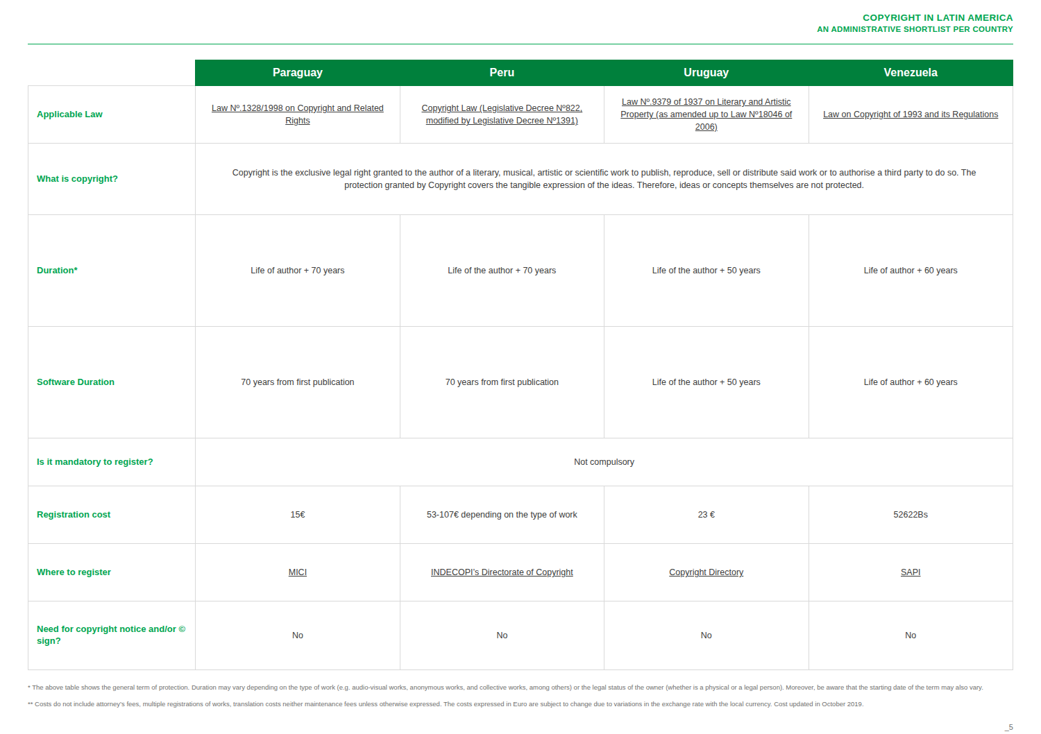COPYRIGHT IN LATIN AMERICA
AN ADMINISTRATIVE SHORTLIST PER COUNTRY
| | Paraguay | Peru | Uruguay | Venezuela |
| --- | --- | --- | --- | --- |
| Applicable Law | Law Nº.1328/1998 on Copyright and Related Rights | Copyright Law (Legislative Decree Nº822, modified by Legislative Decree Nº1391) | Law Nº.9379 of 1937 on Literary and Artistic Property (as amended up to Law Nº18046 of 2006) | Law on Copyright of 1993 and its Regulations |
| What is copyright? | Copyright is the exclusive legal right granted to the author of a literary, musical, artistic or scientific work to publish, reproduce, sell or distribute said work or to authorise a third party to do so. The protection granted by Copyright covers the tangible expression of the ideas. Therefore, ideas or concepts themselves are not protected. |
| Duration* | Life of author + 70 years | Life of the author + 70 years | Life of the author + 50 years | Life of author + 60 years |
| Software Duration | 70 years from first publication | 70 years from first publication | Life of the author + 50 years | Life of author + 60 years |
| Is it mandatory to register? | Not compulsory |
| Registration cost | 15€ | 53-107€ depending on the type of work | 23 € | 52622Bs |
| Where to register | MICI | INDECOPI’s Directorate of Copyright | Copyright Directory | SAPI |
| Need for copyright notice and/or © sign? | No | No | No | No |
* The above table shows the general term of protection. Duration may vary depending on the type of work (e.g. audio-visual works, anonymous works, and collective works, among others) or the legal status of the owner (whether is a physical or a legal person). Moreover, be aware that the starting date of the term may also vary.
** Costs do not include attorney’s fees, multiple registrations of works, translation costs neither maintenance fees unless otherwise expressed. The costs expressed in Euro are subject to change due to variations in the exchange rate with the local currency. Cost updated in October 2019.
_5